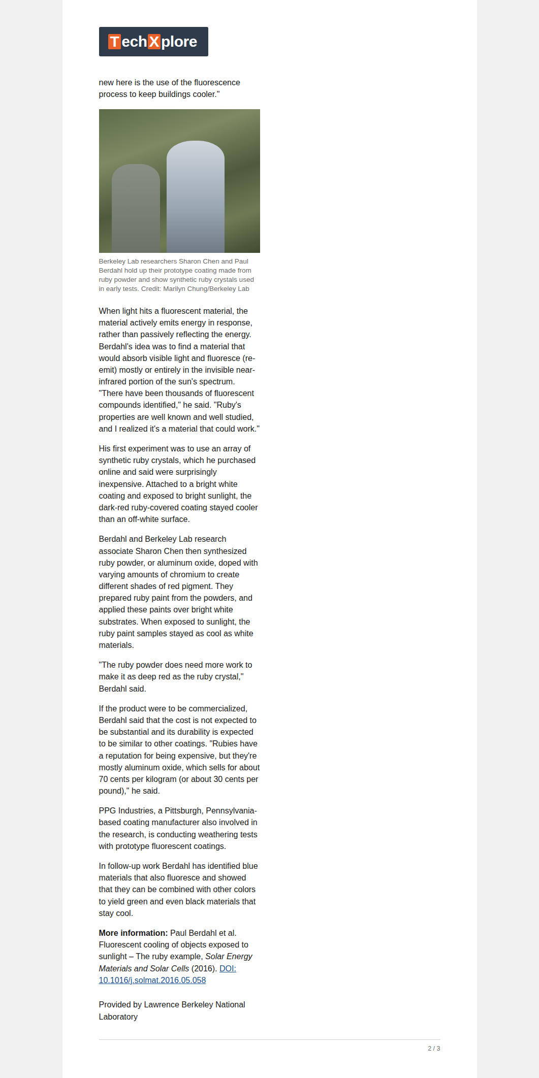TechXplore
new here is the use of the fluorescence process to keep buildings cooler."
Berkeley Lab researchers Sharon Chen and Paul Berdahl hold up their prototype coating made from ruby powder and show synthetic ruby crystals used in early tests. Credit: Marilyn Chung/Berkeley Lab
When light hits a fluorescent material, the material actively emits energy in response, rather than passively reflecting the energy. Berdahl's idea was to find a material that would absorb visible light and fluoresce (re-emit) mostly or entirely in the invisible near-infrared portion of the sun's spectrum. "There have been thousands of fluorescent compounds identified," he said. "Ruby's properties are well known and well studied, and I realized it's a material that could work."
His first experiment was to use an array of synthetic ruby crystals, which he purchased online and said were surprisingly inexpensive. Attached to a bright white coating and exposed to bright sunlight, the dark-red ruby-covered coating stayed cooler than an off-white surface.
Berdahl and Berkeley Lab research associate Sharon Chen then synthesized ruby powder, or aluminum oxide, doped with varying amounts of chromium to create different shades of red pigment. They prepared ruby paint from the powders, and applied these paints over bright white substrates. When exposed to sunlight, the ruby paint samples stayed as cool as white materials.
"The ruby powder does need more work to make it as deep red as the ruby crystal," Berdahl said.
If the product were to be commercialized, Berdahl said that the cost is not expected to be substantial and its durability is expected to be similar to other coatings. "Rubies have a reputation for being expensive, but they're mostly aluminum oxide, which sells for about 70 cents per kilogram (or about 30 cents per pound)," he said.
PPG Industries, a Pittsburgh, Pennsylvania-based coating manufacturer also involved in the research, is conducting weathering tests with prototype fluorescent coatings.
In follow-up work Berdahl has identified blue materials that also fluoresce and showed that they can be combined with other colors to yield green and even black materials that stay cool.
More information: Paul Berdahl et al. Fluorescent cooling of objects exposed to sunlight – The ruby example, Solar Energy Materials and Solar Cells (2016). DOI: 10.1016/j.solmat.2016.05.058
Provided by Lawrence Berkeley National Laboratory
2 / 3